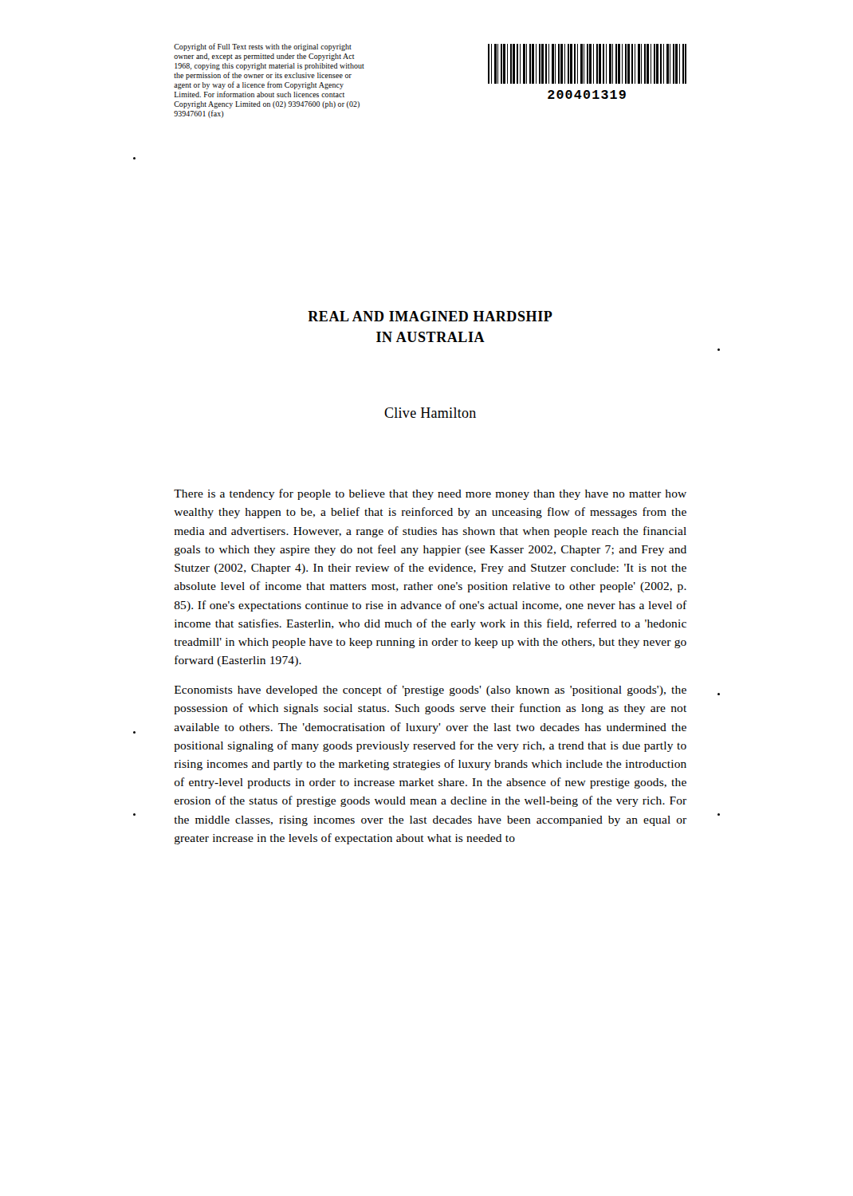Copyright of Full Text rests with the original copyright owner and, except as permitted under the Copyright Act 1968, copying this copyright material is prohibited without the permission of the owner or its exclusive licensee or agent or by way of a licence from Copyright Agency Limited. For information about such licences contact Copyright Agency Limited on (02) 93947600 (ph) or (02) 93947601 (fax)
200401319
Real and Imagined Hardship
in Australia
Clive Hamilton
There is a tendency for people to believe that they need more money than they have no matter how wealthy they happen to be, a belief that is reinforced by an unceasing flow of messages from the media and advertisers. However, a range of studies has shown that when people reach the financial goals to which they aspire they do not feel any happier (see Kasser 2002, Chapter 7; and Frey and Stutzer (2002, Chapter 4). In their review of the evidence, Frey and Stutzer conclude: 'It is not the absolute level of income that matters most, rather one's position relative to other people' (2002, p. 85). If one's expectations continue to rise in advance of one's actual income, one never has a level of income that satisfies. Easterlin, who did much of the early work in this field, referred to a 'hedonic treadmill' in which people have to keep running in order to keep up with the others, but they never go forward (Easterlin 1974).
Economists have developed the concept of 'prestige goods' (also known as 'positional goods'), the possession of which signals social status. Such goods serve their function as long as they are not available to others. The 'democratisation of luxury' over the last two decades has undermined the positional signaling of many goods previously reserved for the very rich, a trend that is due partly to rising incomes and partly to the marketing strategies of luxury brands which include the introduction of entry-level products in order to increase market share. In the absence of new prestige goods, the erosion of the status of prestige goods would mean a decline in the well-being of the very rich. For the middle classes, rising incomes over the last decades have been accompanied by an equal or greater increase in the levels of expectation about what is needed to